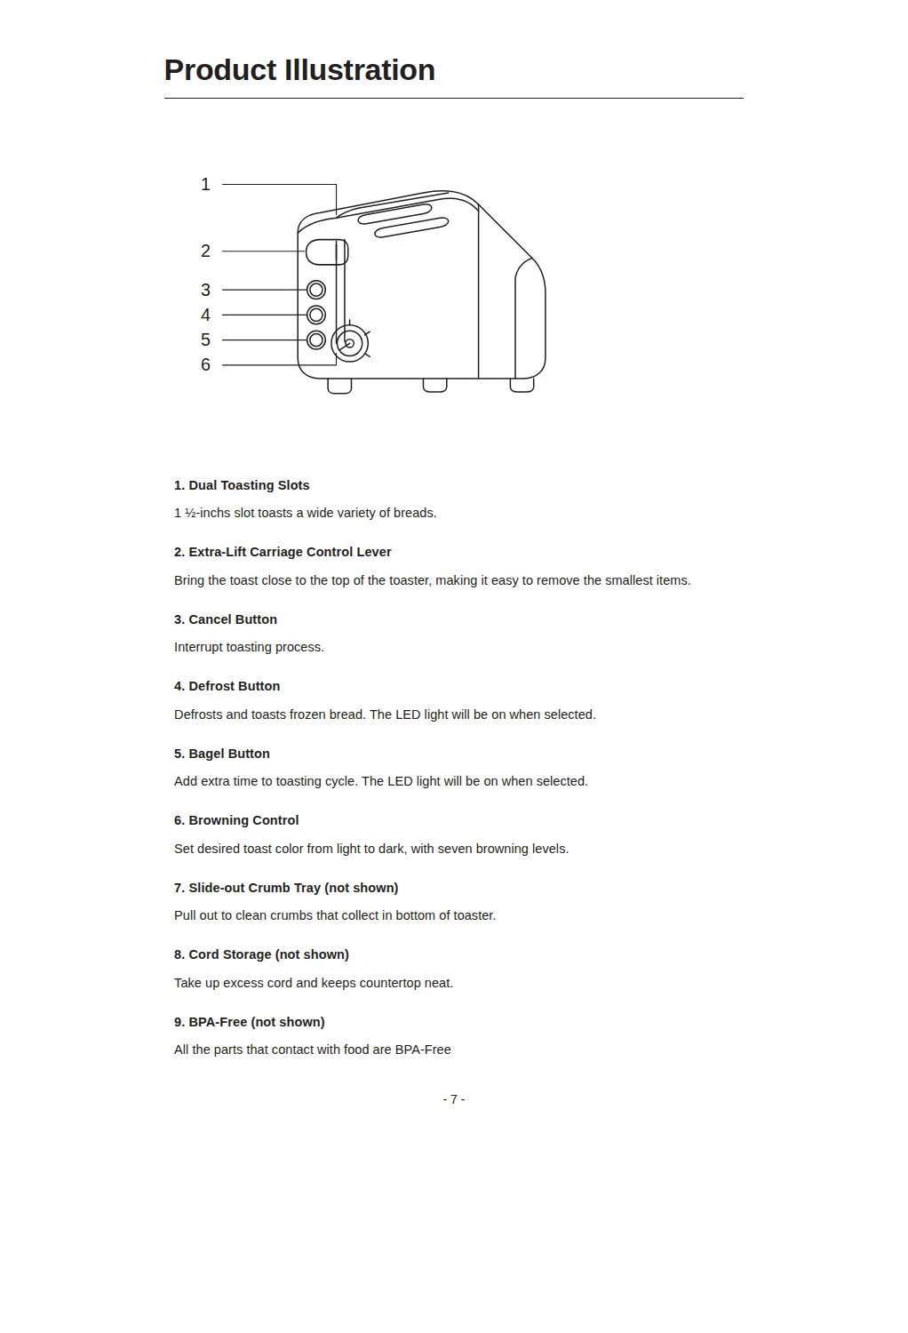Product Illustration
1 2 3 4 5 6
1. Dual Toasting Slots
1 ½-inchs slot toasts a wide variety of breads.
2. Extra-Lift Carriage Control Lever
Bring the toast close to the top of the toaster, making it easy to remove the smallest items.
3. Cancel Button
Interrupt toasting process.
4. Defrost Button
Defrosts and toasts frozen bread. The LED light will be on when selected.
5. Bagel Button
Add extra time to toasting cycle. The LED light will be on when selected.
6. Browning Control
Set desired toast color from light to dark, with seven browning levels.
7. Slide-out Crumb Tray (not shown)
Pull out to clean crumbs that collect in bottom of toaster.
8. Cord Storage (not shown)
Take up excess cord and keeps countertop neat.
9. BPA-Free (not shown)
All the parts that contact with food are BPA-Free
- 7 -